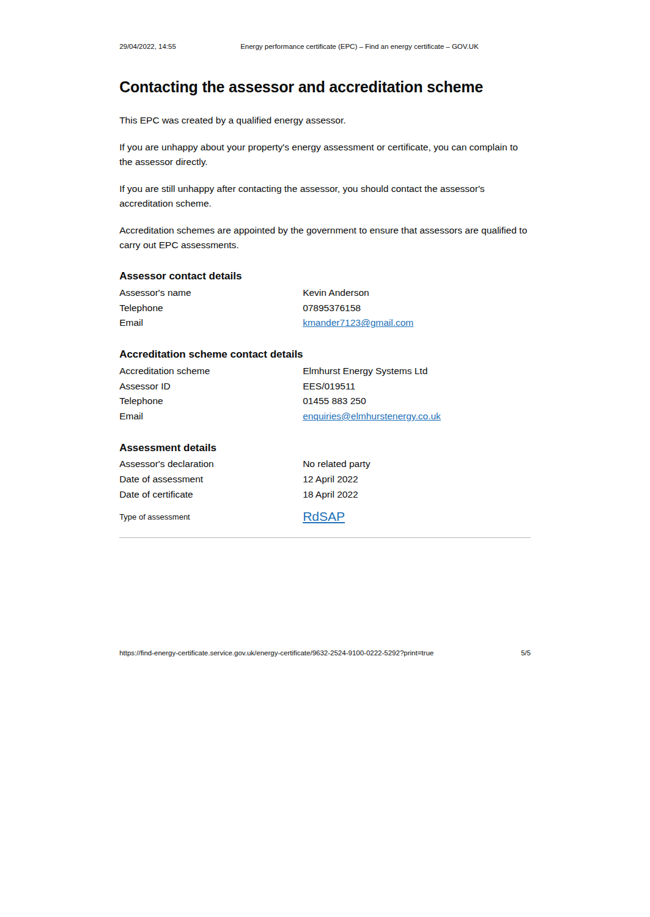29/04/2022, 14:55 Energy performance certificate (EPC) – Find an energy certificate – GOV.UK
Contacting the assessor and accreditation scheme
This EPC was created by a qualified energy assessor.
If you are unhappy about your property's energy assessment or certificate, you can complain to the assessor directly.
If you are still unhappy after contacting the assessor, you should contact the assessor's accreditation scheme.
Accreditation schemes are appointed by the government to ensure that assessors are qualified to carry out EPC assessments.
Assessor contact details
Assessor's name
Kevin Anderson
Telephone
07895376158
Email
kmander7123@gmail.com
Accreditation scheme contact details
Accreditation scheme
Elmhurst Energy Systems Ltd
Assessor ID
EES/019511
Telephone
01455 883 250
Email
enquiries@elmhurstenergy.co.uk
Assessment details
Assessor's declaration
No related party
Date of assessment
12 April 2022
Date of certificate
18 April 2022
Type of assessment
RdSAP
https://find-energy-certificate.service.gov.uk/energy-certificate/9632-2524-9100-0222-5292?print=true 5/5